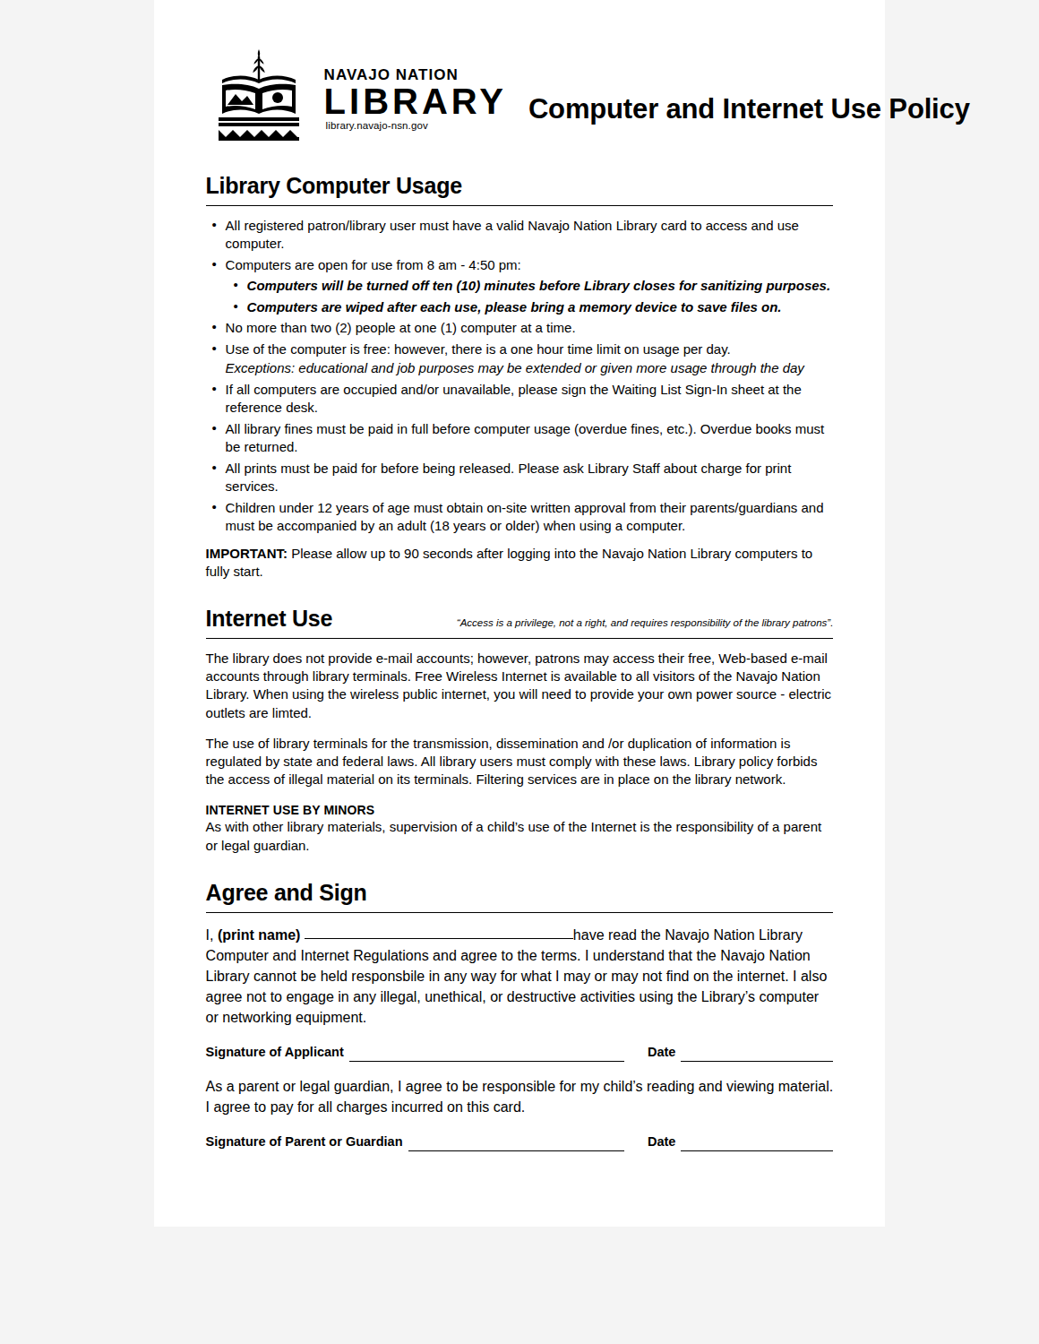NAVAJO NATION
LIBRARY
library.navajo-nsn.gov
Computer and Internet Use Policy
Library Computer Usage
All registered patron/library user must have a valid Navajo Nation Library card to access and use computer.
Computers are open for use from 8 am - 4:50 pm:
Computers will be turned off ten (10) minutes before Library closes for sanitizing purposes.
Computers are wiped after each use, please bring a memory device to save files on.
No more than two (2) people at one (1) computer at a time.
Use of the computer is free: however, there is a one hour time limit on usage per day. Exceptions: educational and job purposes may be extended or given more usage through the day
If all computers are occupied and/or unavailable, please sign the Waiting List Sign-In sheet at the reference desk.
All library fines must be paid in full before computer usage (overdue fines, etc.). Overdue books must be returned.
All prints must be paid for before being released. Please ask Library Staff about charge for print services.
Children under 12 years of age must obtain on-site written approval from their parents/guardians and must be accompanied by an adult (18 years or older) when using a computer.
IMPORTANT: Please allow up to 90 seconds after logging into the Navajo Nation Library computers to fully start.
Internet Use
“Access is a privilege, not a right, and requires responsibility of the library patrons”.
The library does not provide e-mail accounts; however, patrons may access their free, Web-based e-mail accounts through library terminals. Free Wireless Internet is available to all visitors of the Navajo Nation Library. When using the wireless public internet, you will need to provide your own power source - electric outlets are limted.
The use of library terminals for the transmission, dissemination and /or duplication of information is regulated by state and federal laws. All library users must comply with these laws. Library policy forbids the access of illegal material on its terminals. Filtering services are in place on the library network.
INTERNET USE BY MINORS
As with other library materials, supervision of a child’s use of the Internet is the responsibility of a parent or legal guardian.
Agree and Sign
I, (print name) have read the Navajo Nation Library Computer and Internet Regulations and agree to the terms. I understand that the Navajo Nation Library cannot be held responsbile in any way for what I may or may not find on the internet. I also agree not to engage in any illegal, unethical, or destructive activities using the Library’s computer or networking equipment.
Signature of Applicant Date
As a parent or legal guardian, I agree to be responsible for my child’s reading and viewing material. I agree to pay for all charges incurred on this card.
Signature of Parent or Guardian Date